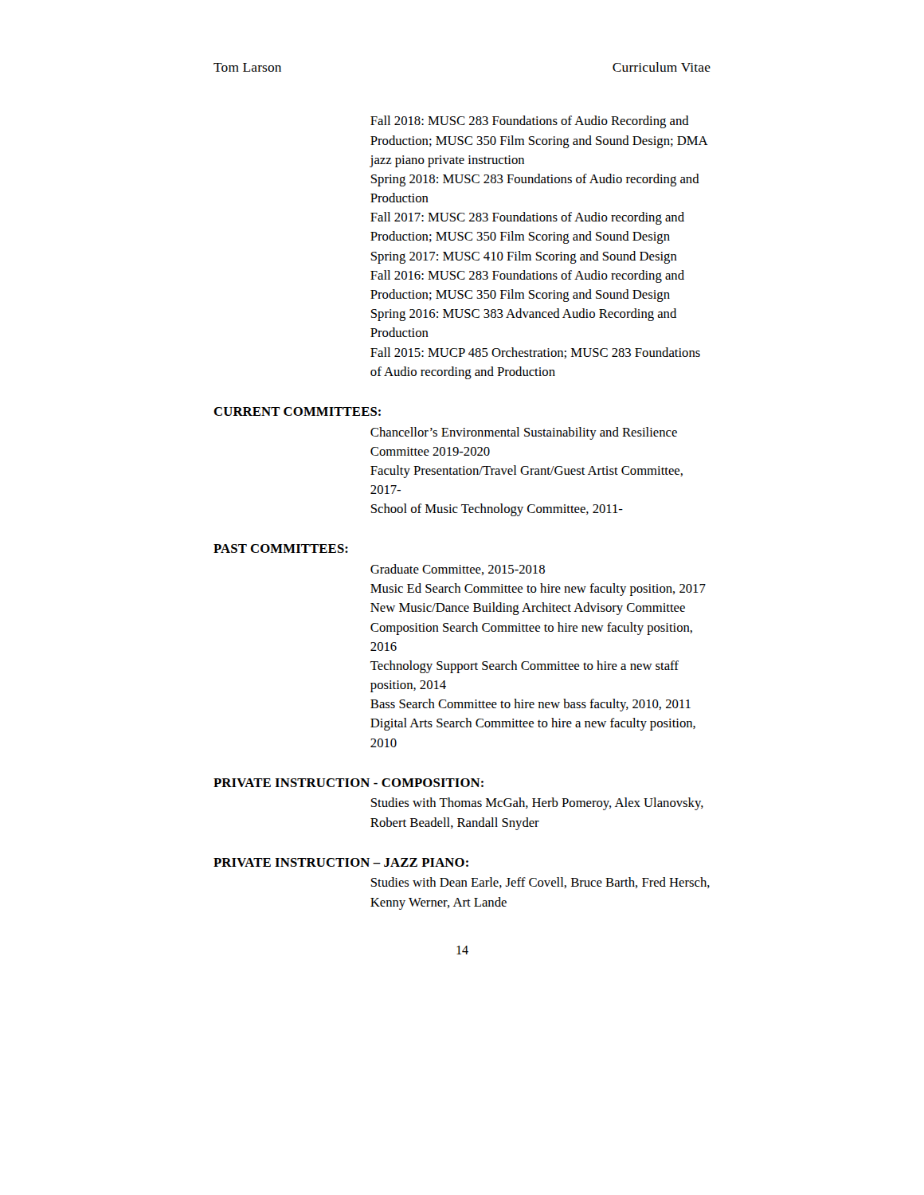Tom Larson Curriculum Vitae
Fall 2018: MUSC 283 Foundations of Audio Recording and Production; MUSC 350 Film Scoring and Sound Design; DMA jazz piano private instruction
Spring 2018: MUSC 283 Foundations of Audio recording and Production
Fall 2017: MUSC 283 Foundations of Audio recording and Production; MUSC 350 Film Scoring and Sound Design
Spring 2017: MUSC 410 Film Scoring and Sound Design
Fall 2016: MUSC 283 Foundations of Audio recording and Production; MUSC 350 Film Scoring and Sound Design
Spring 2016: MUSC 383 Advanced Audio Recording and Production
Fall 2015: MUCP 485 Orchestration; MUSC 283 Foundations of Audio recording and Production
CURRENT COMMITTEES:
Chancellor’s Environmental Sustainability and Resilience Committee 2019-2020
Faculty Presentation/Travel Grant/Guest Artist Committee, 2017-
School of Music Technology Committee, 2011-
PAST COMMITTEES:
Graduate Committee, 2015-2018
Music Ed Search Committee to hire new faculty position, 2017
New Music/Dance Building Architect Advisory Committee
Composition Search Committee to hire new faculty position, 2016
Technology Support Search Committee to hire a new staff position, 2014
Bass Search Committee to hire new bass faculty, 2010, 2011
Digital Arts Search Committee to hire a new faculty position, 2010
PRIVATE INSTRUCTION - COMPOSITION:
Studies with Thomas McGah, Herb Pomeroy, Alex Ulanovsky, Robert Beadell, Randall Snyder
PRIVATE INSTRUCTION – JAZZ PIANO:
Studies with Dean Earle, Jeff Covell, Bruce Barth, Fred Hersch, Kenny Werner, Art Lande
14